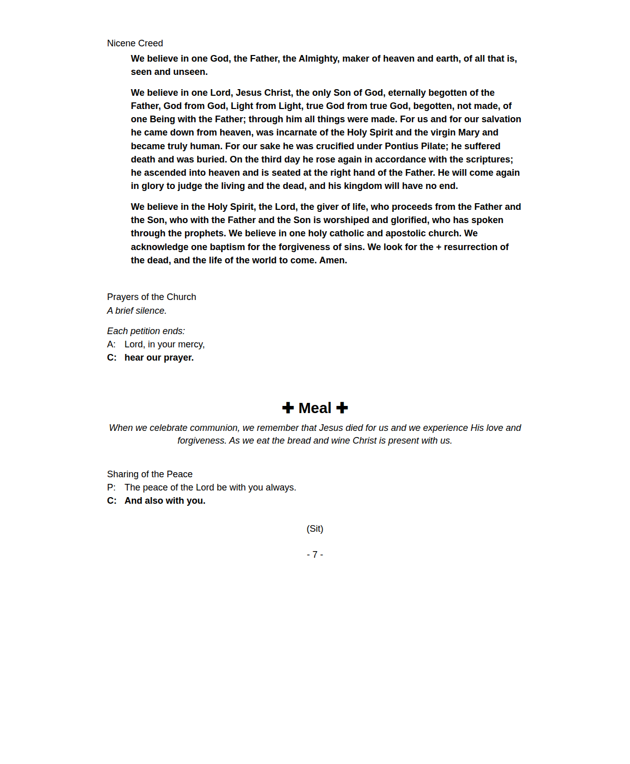Nicene Creed
We believe in one God, the Father, the Almighty, maker of heaven and earth, of all that is, seen and unseen.
We believe in one Lord, Jesus Christ, the only Son of God, eternally begotten of the Father, God from God, Light from Light, true God from true God, begotten, not made, of one Being with the Father; through him all things were made. For us and for our salvation he came down from heaven, was incarnate of the Holy Spirit and the virgin Mary and became truly human. For our sake he was crucified under Pontius Pilate; he suffered death and was buried. On the third day he rose again in accordance with the scriptures; he ascended into heaven and is seated at the right hand of the Father. He will come again in glory to judge the living and the dead, and his kingdom will have no end.
We believe in the Holy Spirit, the Lord, the giver of life, who proceeds from the Father and the Son, who with the Father and the Son is worshiped and glorified, who has spoken through the prophets. We believe in one holy catholic and apostolic church. We acknowledge one baptism for the forgiveness of sins. We look for the + resurrection of the dead, and the life of the world to come. Amen.
Prayers of the Church
A brief silence.
Each petition ends:
A: Lord, in your mercy,
C: hear our prayer.
✚ Meal ✚
When we celebrate communion, we remember that Jesus died for us and we experience His love and forgiveness. As we eat the bread and wine Christ is present with us.
Sharing of the Peace
P: The peace of the Lord be with you always.
C: And also with you.
(Sit)
- 7 -